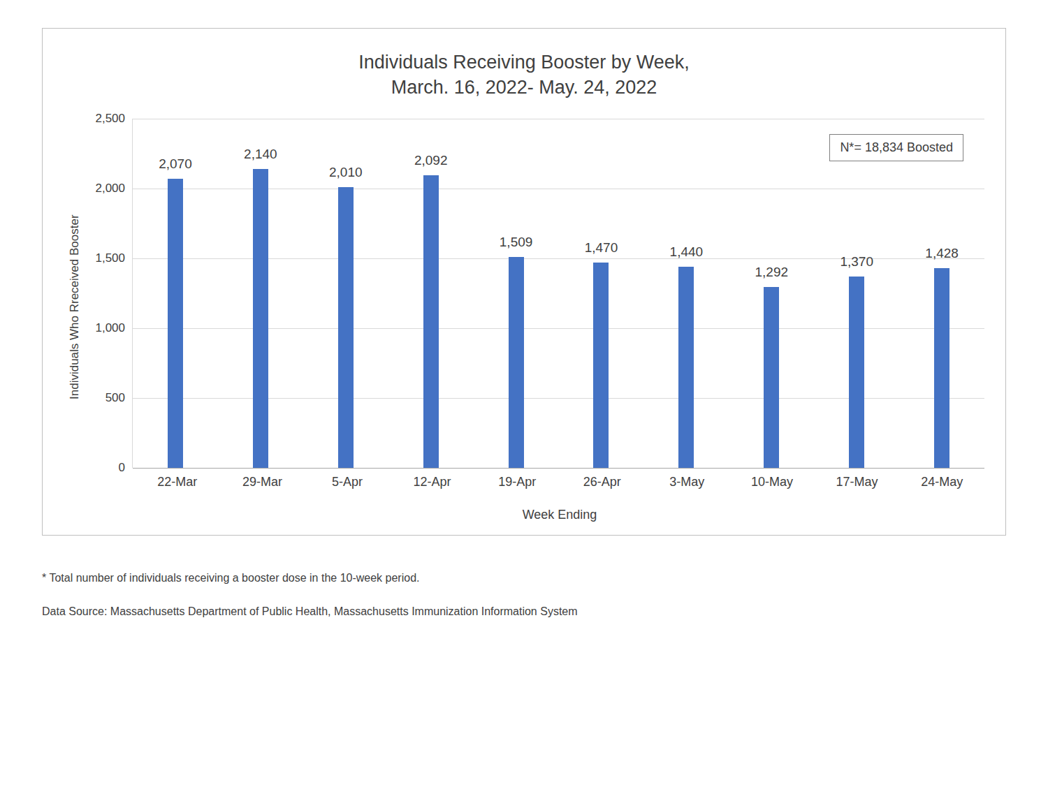Individuals Receiving Booster by Week,
March. 16, 2022- May. 24, 2022
Individuals Who Rreceived Booster
2,500 2,000 1,500 1,000 500 0
N*= 18,834 Boosted
2,070
2,140
2,010
2,092
1,509
1,470
1,440
1,292
1,370
1,428
22-Mar
29-Mar
5-Apr
12-Apr
19-Apr
26-Apr
3-May
10-May
17-May
24-May
Week Ending
* Total number of individuals receiving a booster dose in the 10-week period.
Data Source: Massachusetts Department of Public Health, Massachusetts Immunization Information System